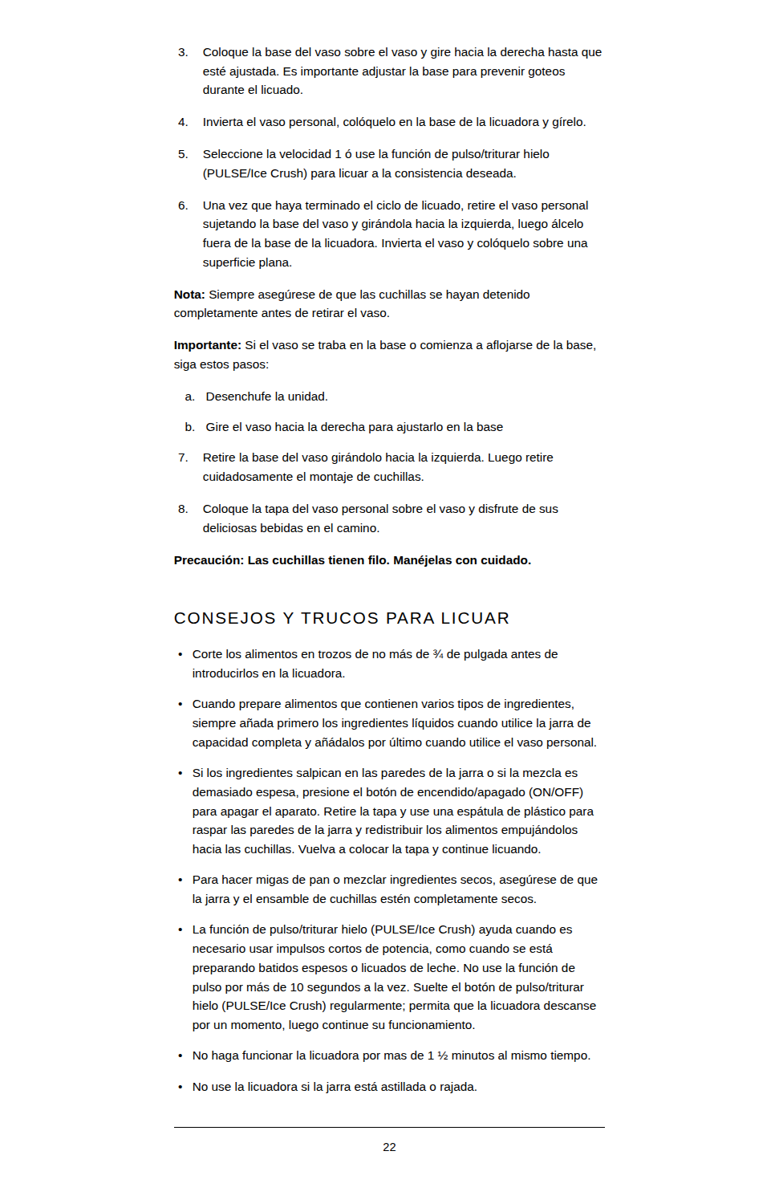Coloque la base del vaso sobre el vaso y gire hacia la derecha hasta que esté ajustada. Es importante adjustar la base para prevenir goteos durante el licuado.
Invierta el vaso personal, colóquelo en la base de la licuadora y gírelo.
Seleccione la velocidad 1 ó use la función de pulso/triturar hielo (PULSE/Ice Crush) para licuar a la consistencia deseada.
Una vez que haya terminado el ciclo de licuado, retire el vaso personal sujetando la base del vaso y girándola hacia la izquierda, luego álcelo fuera de la base de la licuadora. Invierta el vaso y colóquelo sobre una superficie plana.
Nota: Siempre asegúrese de que las cuchillas se hayan detenido completamente antes de retirar el vaso.
Importante: Si el vaso se traba en la base o comienza a aflojarse de la base, siga estos pasos:
Desenchufe la unidad.
Gire el vaso hacia la derecha para ajustarlo en la base
Retire la base del vaso girándolo hacia la izquierda. Luego retire cuidadosamente el montaje de cuchillas.
Coloque la tapa del vaso personal sobre el vaso y disfrute de sus deliciosas bebidas en el camino.
Precaución: Las cuchillas tienen filo. Manéjelas con cuidado.
CONSEJOS Y TRUCOS PARA LICUAR
Corte los alimentos en trozos de no más de ¾ de pulgada antes de introducirlos en la licuadora.
Cuando prepare alimentos que contienen varios tipos de ingredientes, siempre añada primero los ingredientes líquidos cuando utilice la jarra de capacidad completa y añádalos por último cuando utilice el vaso personal.
Si los ingredientes salpican en las paredes de la jarra o si la mezcla es demasiado espesa, presione el botón de encendido/apagado (ON/OFF) para apagar el aparato. Retire la tapa y use una espátula de plástico para raspar las paredes de la jarra y redistribuir los alimentos empujándolos hacia las cuchillas. Vuelva a colocar la tapa y continue licuando.
Para hacer migas de pan o mezclar ingredientes secos, asegúrese de que la jarra y el ensamble de cuchillas estén completamente secos.
La función de pulso/triturar hielo (PULSE/Ice Crush) ayuda cuando es necesario usar impulsos cortos de potencia, como cuando se está preparando batidos espesos o licuados de leche. No use la función de pulso por más de 10 segundos a la vez. Suelte el botón de pulso/triturar hielo (PULSE/Ice Crush) regularmente; permita que la licuadora descanse por un momento, luego continue su funcionamiento.
No haga funcionar la licuadora por mas de 1 ½ minutos al mismo tiempo.
No use la licuadora si la jarra está astillada o rajada.
22